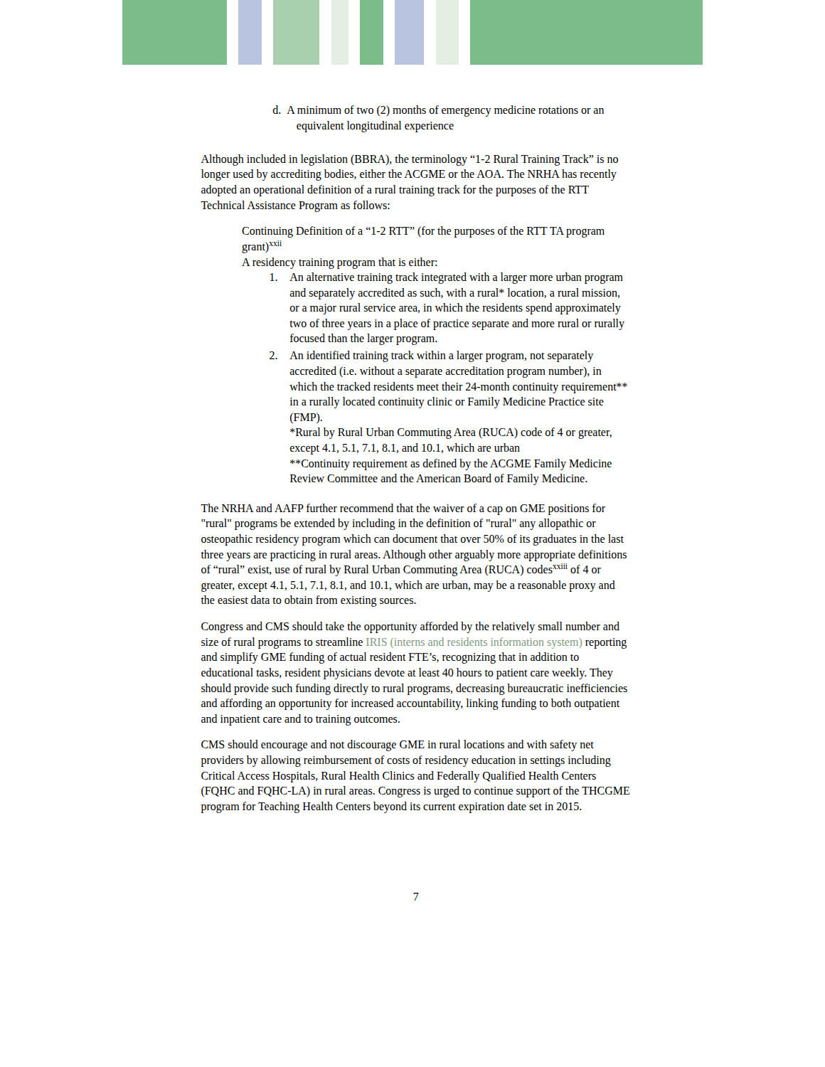d. A minimum of two (2) months of emergency medicine rotations or an equivalent longitudinal experience
Although included in legislation (BBRA), the terminology “1-2 Rural Training Track” is no longer used by accrediting bodies, either the ACGME or the AOA. The NRHA has recently adopted an operational definition of a rural training track for the purposes of the RTT Technical Assistance Program as follows:
Continuing Definition of a “1-2 RTT” (for the purposes of the RTT TA program grant)xxii
A residency training program that is either:
1. An alternative training track integrated with a larger more urban program and separately accredited as such, with a rural* location, a rural mission, or a major rural service area, in which the residents spend approximately two of three years in a place of practice separate and more rural or rurally focused than the larger program.
2. An identified training track within a larger program, not separately accredited (i.e. without a separate accreditation program number), in which the tracked residents meet their 24-month continuity requirement** in a rurally located continuity clinic or Family Medicine Practice site (FMP).
*Rural by Rural Urban Commuting Area (RUCA) code of 4 or greater, except 4.1, 5.1, 7.1, 8.1, and 10.1, which are urban
**Continuity requirement as defined by the ACGME Family Medicine Review Committee and the American Board of Family Medicine.
The NRHA and AAFP further recommend that the waiver of a cap on GME positions for "rural" programs be extended by including in the definition of "rural" any allopathic or osteopathic residency program which can document that over 50% of its graduates in the last three years are practicing in rural areas. Although other arguably more appropriate definitions of “rural” exist, use of rural by Rural Urban Commuting Area (RUCA) codesxxiii of 4 or greater, except 4.1, 5.1, 7.1, 8.1, and 10.1, which are urban, may be a reasonable proxy and the easiest data to obtain from existing sources.
Congress and CMS should take the opportunity afforded by the relatively small number and size of rural programs to streamline IRIS (interns and residents information system) reporting and simplify GME funding of actual resident FTE’s, recognizing that in addition to educational tasks, resident physicians devote at least 40 hours to patient care weekly. They should provide such funding directly to rural programs, decreasing bureaucratic inefficiencies and affording an opportunity for increased accountability, linking funding to both outpatient and inpatient care and to training outcomes.
CMS should encourage and not discourage GME in rural locations and with safety net providers by allowing reimbursement of costs of residency education in settings including Critical Access Hospitals, Rural Health Clinics and Federally Qualified Health Centers (FQHC and FQHC-LA) in rural areas. Congress is urged to continue support of the THCGME program for Teaching Health Centers beyond its current expiration date set in 2015.
7